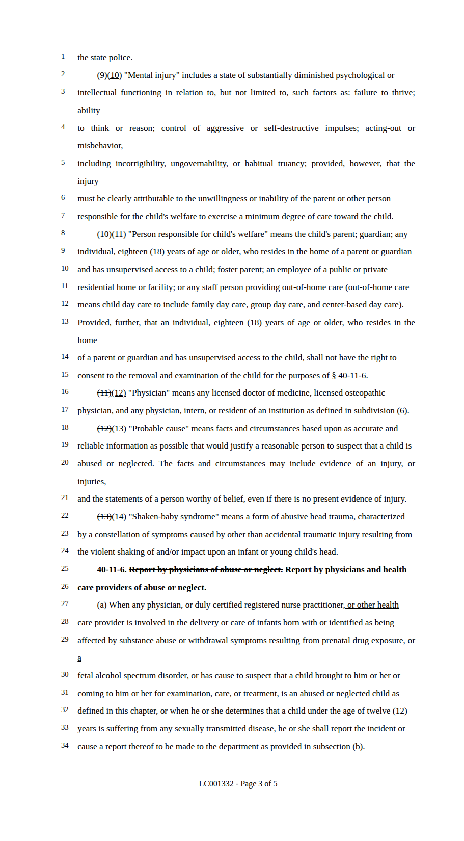1
the state police.
2
(9)(10) "Mental injury" includes a state of substantially diminished psychological or
3
intellectual functioning in relation to, but not limited to, such factors as: failure to thrive; ability
4
to think or reason; control of aggressive or self-destructive impulses; acting-out or misbehavior,
5
including incorrigibility, ungovernability, or habitual truancy; provided, however, that the injury
6
must be clearly attributable to the unwillingness or inability of the parent or other person
7
responsible for the child's welfare to exercise a minimum degree of care toward the child.
8
(10)(11) "Person responsible for child's welfare" means the child's parent; guardian; any
9
individual, eighteen (18) years of age or older, who resides in the home of a parent or guardian
10
and has unsupervised access to a child; foster parent; an employee of a public or private
11
residential home or facility; or any staff person providing out-of-home care (out-of-home care
12
means child day care to include family day care, group day care, and center-based day care).
13
Provided, further, that an individual, eighteen (18) years of age or older, who resides in the home
14
of a parent or guardian and has unsupervised access to the child, shall not have the right to
15
consent to the removal and examination of the child for the purposes of § 40-11-6.
16
(11)(12) "Physician" means any licensed doctor of medicine, licensed osteopathic
17
physician, and any physician, intern, or resident of an institution as defined in subdivision (6).
18
(12)(13) "Probable cause" means facts and circumstances based upon as accurate and
19
reliable information as possible that would justify a reasonable person to suspect that a child is
20
abused or neglected. The facts and circumstances may include evidence of an injury, or injuries,
21
and the statements of a person worthy of belief, even if there is no present evidence of injury.
22
(13)(14) "Shaken-baby syndrome" means a form of abusive head trauma, characterized
23
by a constellation of symptoms caused by other than accidental traumatic injury resulting from
24
the violent shaking of and/or impact upon an infant or young child's head.
25
40-11-6. Report by physicians of abuse or neglect. Report by physicians and health
26
care providers of abuse or neglect.
27
(a) When any physician, or duly certified registered nurse practitioner, or other health
28
care provider is involved in the delivery or care of infants born with or identified as being
29
affected by substance abuse or withdrawal symptoms resulting from prenatal drug exposure, or a
30
fetal alcohol spectrum disorder, or has cause to suspect that a child brought to him or her or
31
coming to him or her for examination, care, or treatment, is an abused or neglected child as
32
defined in this chapter, or when he or she determines that a child under the age of twelve (12)
33
years is suffering from any sexually transmitted disease, he or she shall report the incident or
34
cause a report thereof to be made to the department as provided in subsection (b).
LC001332 - Page 3 of 5